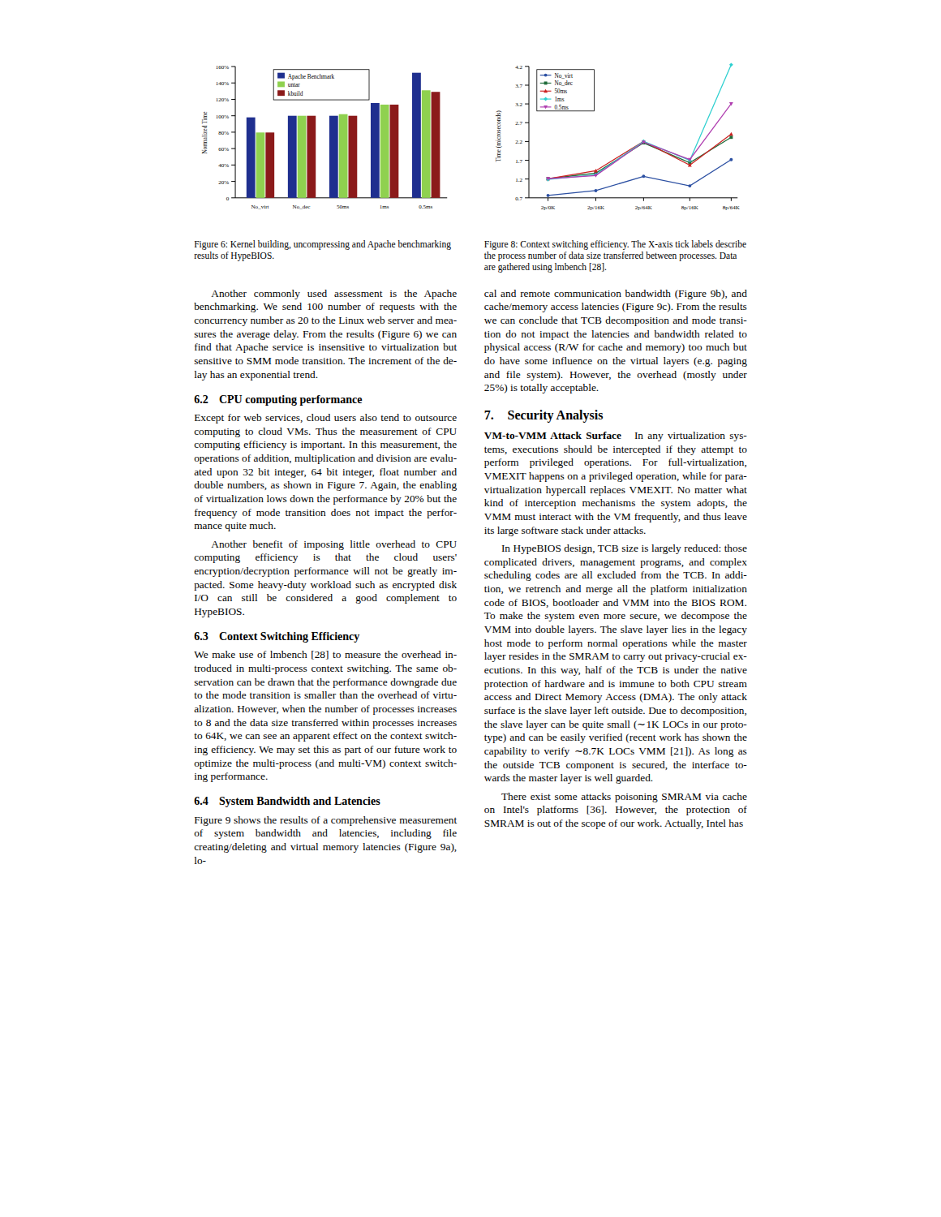0 20% 40% 60% 80% 100% 120% 140% 160% Normalized Time Apache Benchmark untar kbuild No_virt No_dec 50ms 1ms 0.5ms
Figure 6: Kernel building, uncompressing and Apache benchmarking results of HypeBIOS.
0.7 1.2 1.7 2.2 2.7 3.2 3.7 4.2 Time (microseconds) No_virt No_dec 50ms 1ms 0.5ms 2p/0K 2p/16K 2p/64K 8p/16K 8p/64K
Figure 8: Context switching efficiency. The X-axis tick labels describe the process number of data size transferred between processes. Data are gathered using lmbench [28].
Another commonly used assessment is the Apache benchmarking. We send 100 number of requests with the concurrency number as 20 to the Linux web server and measures the average delay. From the results (Figure 6) we can find that Apache service is insensitive to virtualization but sensitive to SMM mode transition. The increment of the delay has an exponential trend.
6.2 CPU computing performance
Except for web services, cloud users also tend to outsource computing to cloud VMs. Thus the measurement of CPU computing efficiency is important. In this measurement, the operations of addition, multiplication and division are evaluated upon 32 bit integer, 64 bit integer, float number and double numbers, as shown in Figure 7. Again, the enabling of virtualization lows down the performance by 20% but the frequency of mode transition does not impact the performance quite much.
Another benefit of imposing little overhead to CPU computing efficiency is that the cloud users' encryption/decryption performance will not be greatly impacted. Some heavy-duty workload such as encrypted disk I/O can still be considered a good complement to HypeBIOS.
6.3 Context Switching Efficiency
We make use of lmbench [28] to measure the overhead introduced in multi-process context switching. The same observation can be drawn that the performance downgrade due to the mode transition is smaller than the overhead of virtualization. However, when the number of processes increases to 8 and the data size transferred within processes increases to 64K, we can see an apparent effect on the context switching efficiency. We may set this as part of our future work to optimize the multi-process (and multi-VM) context switching performance.
6.4 System Bandwidth and Latencies
Figure 9 shows the results of a comprehensive measurement of system bandwidth and latencies, including file creating/deleting and virtual memory latencies (Figure 9a), lo-
cal and remote communication bandwidth (Figure 9b), and cache/memory access latencies (Figure 9c). From the results we can conclude that TCB decomposition and mode transition do not impact the latencies and bandwidth related to physical access (R/W for cache and memory) too much but do have some influence on the virtual layers (e.g. paging and file system). However, the overhead (mostly under 25%) is totally acceptable.
7. Security Analysis
VM-to-VMM Attack Surface In any virtualization systems, executions should be intercepted if they attempt to perform privileged operations. For full-virtualization, VMEXIT happens on a privileged operation, while for para-virtualization hypercall replaces VMEXIT. No matter what kind of interception mechanisms the system adopts, the VMM must interact with the VM frequently, and thus leave its large software stack under attacks.
In HypeBIOS design, TCB size is largely reduced: those complicated drivers, management programs, and complex scheduling codes are all excluded from the TCB. In addition, we retrench and merge all the platform initialization code of BIOS, bootloader and VMM into the BIOS ROM. To make the system even more secure, we decompose the VMM into double layers. The slave layer lies in the legacy host mode to perform normal operations while the master layer resides in the SMRAM to carry out privacy-crucial executions. In this way, half of the TCB is under the native protection of hardware and is immune to both CPU stream access and Direct Memory Access (DMA). The only attack surface is the slave layer left outside. Due to decomposition, the slave layer can be quite small (∼1K LOCs in our prototype) and can be easily verified (recent work has shown the capability to verify ∼8.7K LOCs VMM [21]). As long as the outside TCB component is secured, the interface towards the master layer is well guarded.
There exist some attacks poisoning SMRAM via cache on Intel's platforms [36]. However, the protection of SMRAM is out of the scope of our work. Actually, Intel has